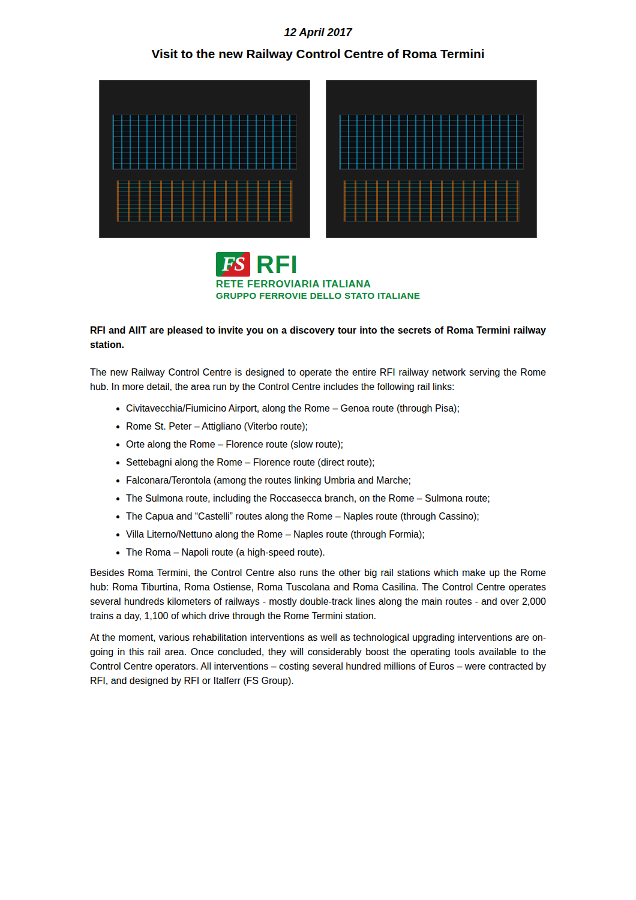12 April 2017
Visit to the new Railway Control Centre of Roma Termini
FS RFI
RETE FERROVIARIA ITALIANA
GRUPPO FERROVIE DELLO STATO ITALIANE
RFI and AIIT are pleased to invite you on a discovery tour into the secrets of Roma Termini railway station.
The new Railway Control Centre is designed to operate the entire RFI railway network serving the Rome hub. In more detail, the area run by the Control Centre includes the following rail links:
Civitavecchia/Fiumicino Airport, along the Rome – Genoa route (through Pisa);
Rome St. Peter – Attigliano (Viterbo route);
Orte along the Rome – Florence route (slow route);
Settebagni along the Rome – Florence route (direct route);
Falconara/Terontola (among the routes linking Umbria and Marche;
The Sulmona route, including the Roccasecca branch, on the Rome – Sulmona route;
The Capua and “Castelli” routes along the Rome – Naples route (through Cassino);
Villa Literno/Nettuno along the Rome – Naples route (through Formia);
The Roma – Napoli route (a high-speed route).
Besides Roma Termini, the Control Centre also runs the other big rail stations which make up the Rome hub: Roma Tiburtina, Roma Ostiense, Roma Tuscolana and Roma Casilina. The Control Centre operates several hundreds kilometers of railways - mostly double-track lines along the main routes - and over 2,000 trains a day, 1,100 of which drive through the Rome Termini station.
At the moment, various rehabilitation interventions as well as technological upgrading interventions are on-going in this rail area. Once concluded, they will considerably boost the operating tools available to the Control Centre operators. All interventions – costing several hundred millions of Euros – were contracted by RFI, and designed by RFI or Italferr (FS Group).